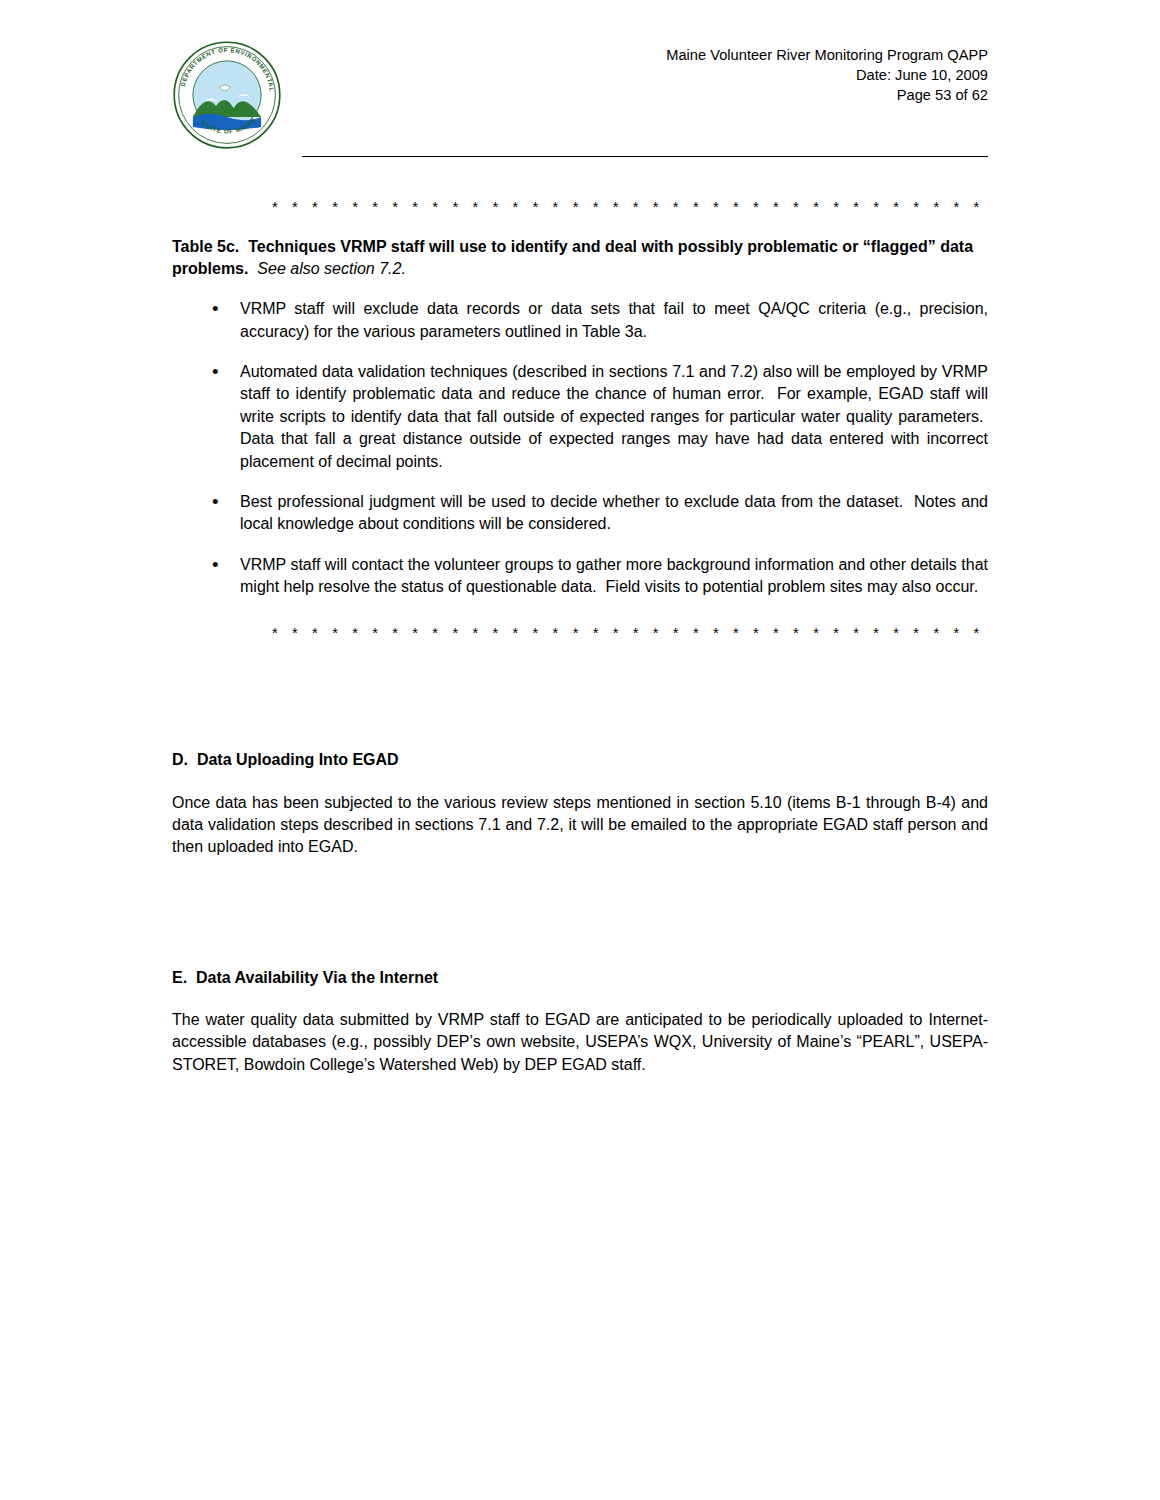Maine Department of Environmental Protection seal DEPARTMENT OF ENVIRONMENTAL STATE OF MAINE
Maine Volunteer River Monitoring Program QAPP
Date: June 10, 2009
Page 53 of 62
* * * * * * * * * * * * * * * * * * * * * * * * * * * * * * * * * * * * * * * * * * * * *
Table 5c. Techniques VRMP staff will use to identify and deal with possibly problematic or “flagged” data problems. See also section 7.2.
VRMP staff will exclude data records or data sets that fail to meet QA/QC criteria (e.g., precision, accuracy) for the various parameters outlined in Table 3a.
Automated data validation techniques (described in sections 7.1 and 7.2) also will be employed by VRMP staff to identify problematic data and reduce the chance of human error. For example, EGAD staff will write scripts to identify data that fall outside of expected ranges for particular water quality parameters. Data that fall a great distance outside of expected ranges may have had data entered with incorrect placement of decimal points.
Best professional judgment will be used to decide whether to exclude data from the dataset. Notes and local knowledge about conditions will be considered.
VRMP staff will contact the volunteer groups to gather more background information and other details that might help resolve the status of questionable data. Field visits to potential problem sites may also occur.
* * * * * * * * * * * * * * * * * * * * * * * * * * * * * * * * * * * * * * * * * * * * *
D. Data Uploading Into EGAD
Once data has been subjected to the various review steps mentioned in section 5.10 (items B-1 through B-4) and data validation steps described in sections 7.1 and 7.2, it will be emailed to the appropriate EGAD staff person and then uploaded into EGAD.
E. Data Availability Via the Internet
The water quality data submitted by VRMP staff to EGAD are anticipated to be periodically uploaded to Internet-accessible databases (e.g., possibly DEP’s own website, USEPA’s WQX, University of Maine’s “PEARL”, USEPA-STORET, Bowdoin College’s Watershed Web) by DEP EGAD staff.